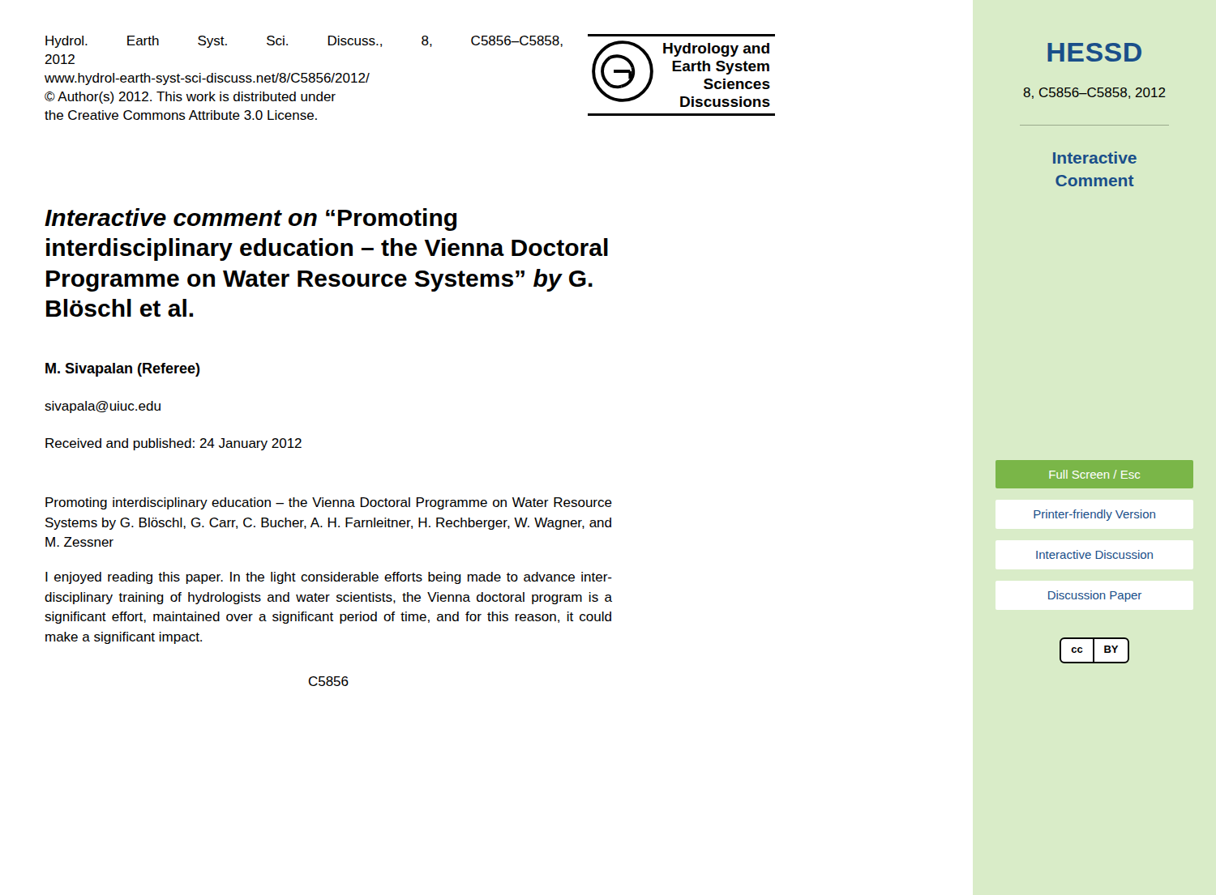Hydrol. Earth Syst. Sci. Discuss., 8, C5856–C5858,
2012
www.hydrol-earth-syst-sci-discuss.net/8/C5856/2012/
© Author(s) 2012. This work is distributed under
the Creative Commons Attribute 3.0 License.
Hydrology and Earth System Sciences Discussions
Interactive comment on “Promoting interdisciplinary education – the Vienna Doctoral Programme on Water Resource Systems” by G. Blöschl et al.
M. Sivapalan (Referee)
sivapala@uiuc.edu
Received and published: 24 January 2012
Promoting interdisciplinary education – the Vienna Doctoral Programme on Water Resource Systems by G. Blöschl, G. Carr, C. Bucher, A. H. Farnleitner, H. Rechberger, W. Wagner, and M. Zessner
I enjoyed reading this paper. In the light considerable efforts being made to advance inter-disciplinary training of hydrologists and water scientists, the Vienna doctoral program is a significant effort, maintained over a significant period of time, and for this reason, it could make a significant impact.
C5856
HESSD
8, C5856–C5858, 2012
Interactive
Comment
Full Screen / Esc Printer-friendly Version Interactive Discussion Discussion Paper
cc
BY